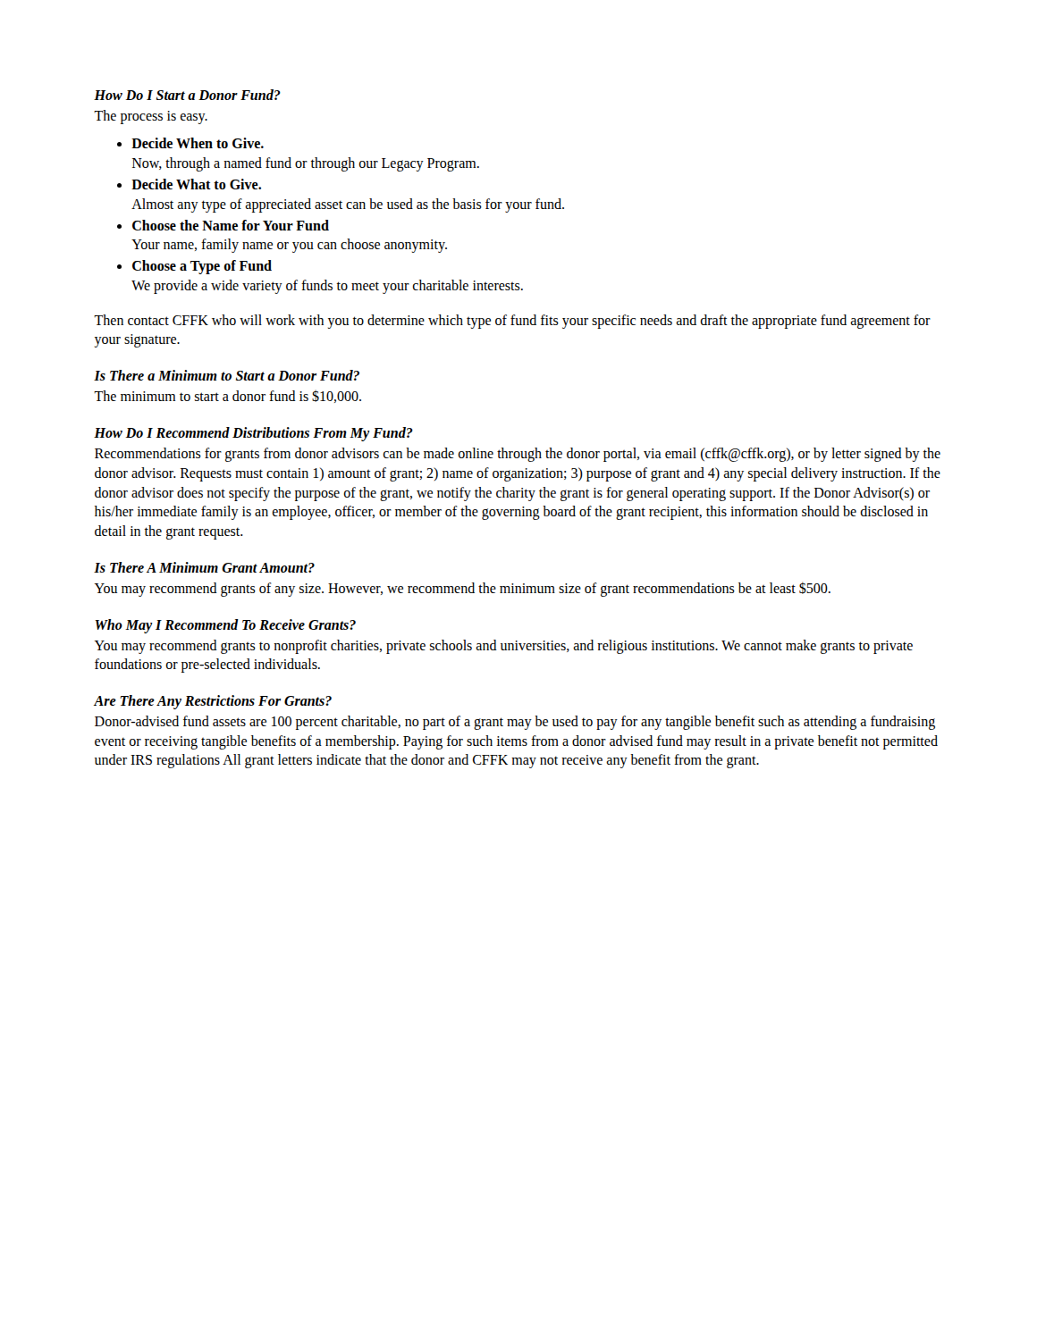How Do I Start a Donor Fund?
The process is easy.
Decide When to Give. Now, through a named fund or through our Legacy Program.
Decide What to Give. Almost any type of appreciated asset can be used as the basis for your fund.
Choose the Name for Your Fund Your name, family name or you can choose anonymity.
Choose a Type of Fund We provide a wide variety of funds to meet your charitable interests.
Then contact CFFK who will work with you to determine which type of fund fits your specific needs and draft the appropriate fund agreement for your signature.
Is There a Minimum to Start a Donor Fund?
The minimum to start a donor fund is $10,000.
How Do I Recommend Distributions From My Fund?
Recommendations for grants from donor advisors can be made online through the donor portal, via email (cffk@cffk.org), or by letter signed by the donor advisor. Requests must contain 1) amount of grant; 2) name of organization; 3) purpose of grant and 4) any special delivery instruction. If the donor advisor does not specify the purpose of the grant, we notify the charity the grant is for general operating support. If the Donor Advisor(s) or his/her immediate family is an employee, officer, or member of the governing board of the grant recipient, this information should be disclosed in detail in the grant request.
Is There A Minimum Grant Amount?
You may recommend grants of any size. However, we recommend the minimum size of grant recommendations be at least $500.
Who May I Recommend To Receive Grants?
You may recommend grants to nonprofit charities, private schools and universities, and religious institutions. We cannot make grants to private foundations or pre-selected individuals.
Are There Any Restrictions For Grants?
Donor-advised fund assets are 100 percent charitable, no part of a grant may be used to pay for any tangible benefit such as attending a fundraising event or receiving tangible benefits of a membership. Paying for such items from a donor advised fund may result in a private benefit not permitted under IRS regulations All grant letters indicate that the donor and CFFK may not receive any benefit from the grant.